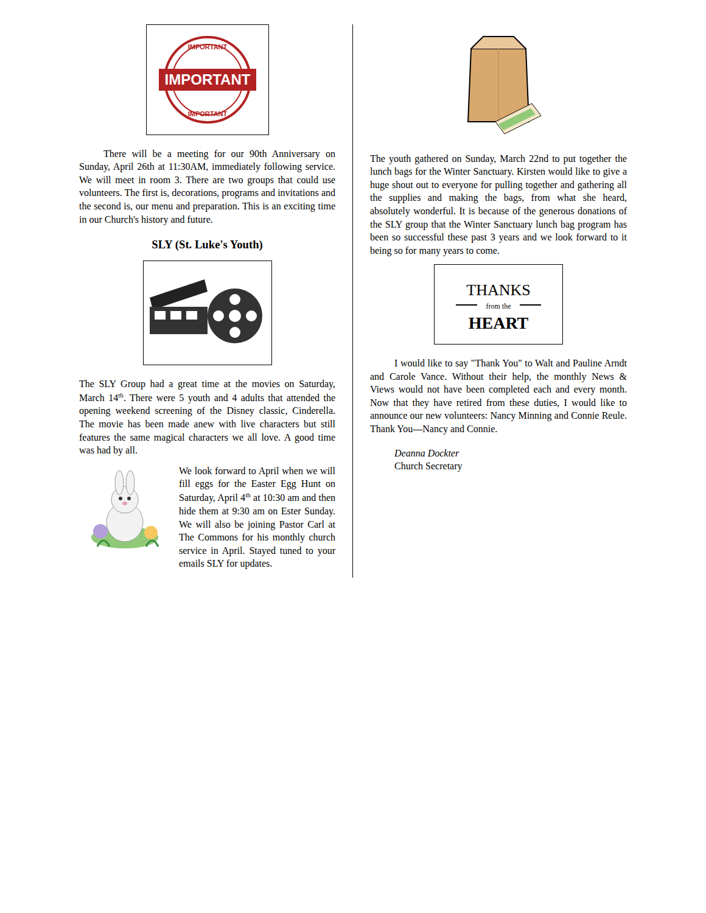There will be a meeting for our 90th Anniversary on Sunday, April 26th at 11:30AM, immediately following service. We will meet in room 3. There are two groups that could use volunteers. The first is, decorations, programs and invitations and the second is, our menu and preparation. This is an exciting time in our Church's history and future.
SLY (St. Luke's Youth)
The SLY Group had a great time at the movies on Saturday, March 14th. There were 5 youth and 4 adults that attended the opening weekend screening of the Disney classic, Cinderella. The movie has been made anew with live characters but still features the same magical characters we all love. A good time was had by all.
We look forward to April when we will fill eggs for the Easter Egg Hunt on Saturday, April 4th at 10:30 am and then hide them at 9:30 am on Ester Sunday. We will also be joining Pastor Carl at The Commons for his monthly church service in April. Stayed tuned to your emails SLY for updates.
The youth gathered on Sunday, March 22nd to put together the lunch bags for the Winter Sanctuary. Kirsten would like to give a huge shout out to everyone for pulling together and gathering all the supplies and making the bags, from what she heard, absolutely wonderful. It is because of the generous donations of the SLY group that the Winter Sanctuary lunch bag program has been so successful these past 3 years and we look forward to it being so for many years to come.
I would like to say "Thank You" to Walt and Pauline Arndt and Carole Vance. Without their help, the monthly News & Views would not have been completed each and every month. Now that they have retired from these duties, I would like to announce our new volunteers: Nancy Minning and Connie Reule. Thank You—Nancy and Connie.
Deanna Dockter
Church Secretary